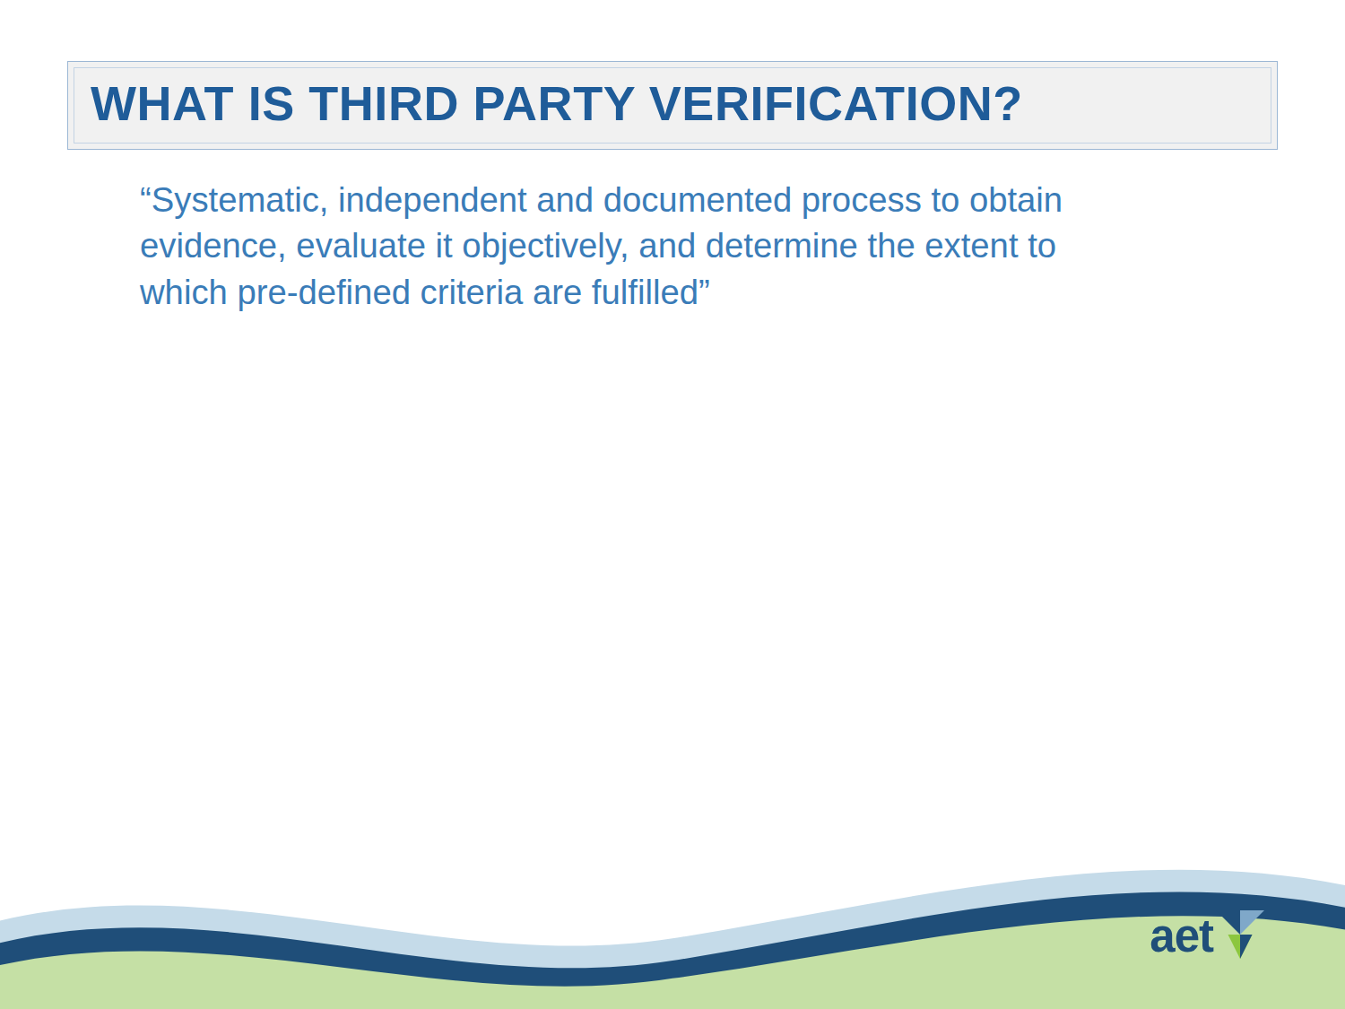WHAT IS THIRD PARTY VERIFICATION?
“Systematic, independent and documented process to obtain evidence, evaluate it objectively, and determine the extent to which pre-defined criteria are fulfilled”
aet